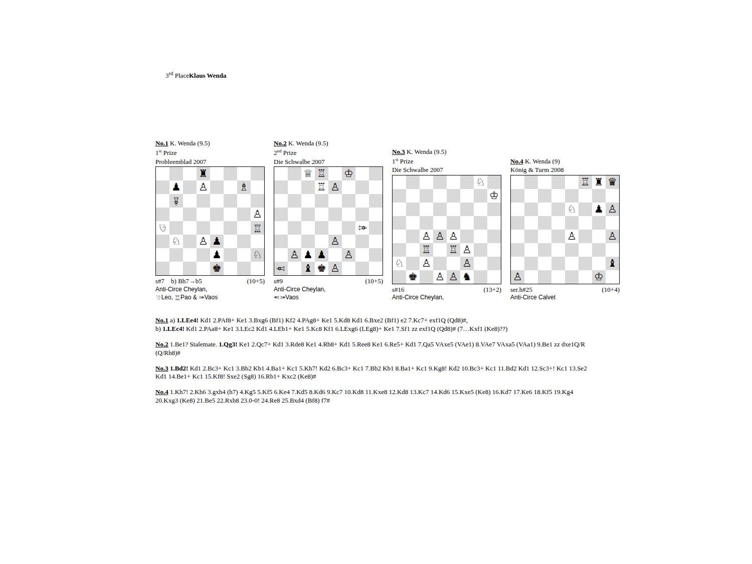3rd Place Klaus Wenda
No.1 K. Wenda (9.5)
1st Prize
Probleemblad 2007
♜
♟
♙
♗
♗
♙
♘
♖
♘
♙
♟
♟
♘
♚
s#7 b) Bh7→b5(10+5)
Anti-Circe Cheylan,
♘Leo, ♖Pao & ♗Vaos
No.2 K. Wenda (9.5)
2nd Prize
Die Schwalbe 2007
♕
♖
♔
♖
♙
♗
♙
♙
♟
♟
♙
♗
♝
♚
♙
s#9(10+5)
Anti-Circe Cheylan,
♗♗Vaos
No.3 K. Wenda (9.5)
1st Prize
Die Schwalbe 2007
♘
♔
♙
♙
♙
♖
♖
♙
♘
♙
♙
♚
♙
♙
♞
s#16(13+2)
Anti-Circe Cheylan,
No.4 K. Wenda (9)
König & Turm 2008
♖
♜
♛
♘
♟
♙
♙
♙
♝
♙
♔
ser.h#25(10+4)
Anti-Circe Calvet
No.1 a) 1.LEe4! Kd1 2.PAf8+ Ke1 3.Bxg6 (Bf1) Kf2 4.PAg8+ Ke1 5.Kd8 Kd1 6.Bxe2 (Bf1) e2 7.Kc7+ exf1Q (Qd8)#,
b) 1.LEc4! Kd1 2.PAa8+ Ke1 3.LEc2 Kd1 4.LEb1+ Ke1 5.Kc8 Kf1 6.LExg6 (LEg8)+ Ke1 7.Sf1 zz exf1Q (Qd8)# (7…Kxf1 (Ke8)??)
No.2 1.Be1? Stalemate. 1.Qg3! Ke1 2.Qc7+ Kd1 3.Rde8 Ke1 4.Rb8+ Kd1 5.Ree8 Ke1 6.Re5+ Kd1 7.Qa5 VAxe5 (VAe1) 8.VAe7 VAxa5 (VAa1) 9.Be1 zz dxe1Q/R (Q/Rh8)#
No.3 1.Bd2! Kd1 2.Bc3+ Kc1 3.Bb2 Kb1 4.Ba1+ Kc1 5.Kh7! Kd2 6.Bc3+ Kc1 7.Bb2 Kb1 8.Ba1+ Kc1 9.Kg8! Kd2 10.Bc3+ Kc1 11.Bd2 Kd1 12.Sc3+! Kc1 13.Se2 Kd1 14.Be1+ Kc1 15.Kf8! Sxe2 (Sg8) 16.Rb1+ Kxc2 (Ke8)#
No.4 1.Kh7! 2.Kh6 3.gxh4 (h7) 4.Kg5 5.Kf5 6.Ke4 7.Kd5 8.Kd6 9.Kc7 10.Kd8 11.Kxe8 12.Kd8 13.Kc7 14.Kd6 15.Kxe5 (Ke8) 16.Kd7 17.Ke6 18.Kf5 19.Kg4 20.Kxg3 (Ke8) 21.Be5 22.Rxh8 23.0-0! 24.Re8 25.Bxd4 (Bf8) f7#